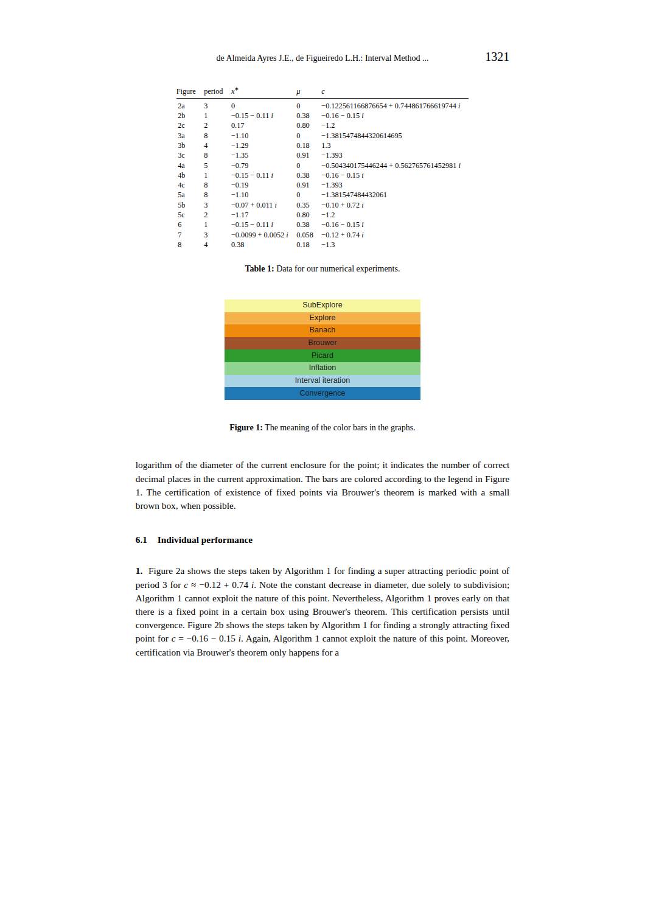de Almeida Ayres J.E., de Figueiredo L.H.: Interval Method ... 1321
| Figure | period | x ∗ | μ | c |
| --- | --- | --- | --- | --- |
| 2a | 3 | 0 | 0 | −0.122561166876654 + 0.744861766619744 i |
| 2b | 1 | −0.15 − 0.11 i | 0.38 | −0.16 − 0.15 i |
| 2c | 2 | 0.17 | 0.80 | −1.2 |
| 3a | 8 | −1.10 | 0 | −1.3815474844320614695 |
| 3b | 4 | −1.29 | 0.18 | 1.3 |
| 3c | 8 | −1.35 | 0.91 | −1.393 |
| 4a | 5 | −0.79 | 0 | −0.504340175446244 + 0.562765761452981 i |
| 4b | 1 | −0.15 − 0.11 i | 0.38 | −0.16 − 0.15 i |
| 4c | 8 | −0.19 | 0.91 | −1.393 |
| 5a | 8 | −1.10 | 0 | −1.381547484432061 |
| 5b | 3 | −0.07 + 0.011 i | 0.35 | −0.10 + 0.72 i |
| 5c | 2 | −1.17 | 0.80 | −1.2 |
| 6 | 1 | −0.15 − 0.11 i | 0.38 | −0.16 − 0.15 i |
| 7 | 3 | −0.0099 + 0.0052 i | 0.058 | −0.12 + 0.74 i |
| 8 | 4 | 0.38 | 0.18 | −1.3 |
Table 1: Data for our numerical experiments.
SubExplore
Explore
Banach
Brouwer
Picard
Inflation
Interval iteration
Convergence
Figure 1: The meaning of the color bars in the graphs.
logarithm of the diameter of the current enclosure for the point; it indicates the number of correct decimal places in the current approximation. The bars are colored according to the legend in Figure 1. The certification of existence of fixed points via Brouwer's theorem is marked with a small brown box, when possible.
6.1 Individual performance
1. Figure 2a shows the steps taken by Algorithm 1 for finding a super attracting periodic point of period 3 for c ≈ −0.12 + 0.74 i. Note the constant decrease in diameter, due solely to subdivision; Algorithm 1 cannot exploit the nature of this point. Nevertheless, Algorithm 1 proves early on that there is a fixed point in a certain box using Brouwer's theorem. This certification persists until convergence. Figure 2b shows the steps taken by Algorithm 1 for finding a strongly attracting fixed point for c = −0.16 − 0.15 i. Again, Algorithm 1 cannot exploit the nature of this point. Moreover, certification via Brouwer's theorem only happens for a